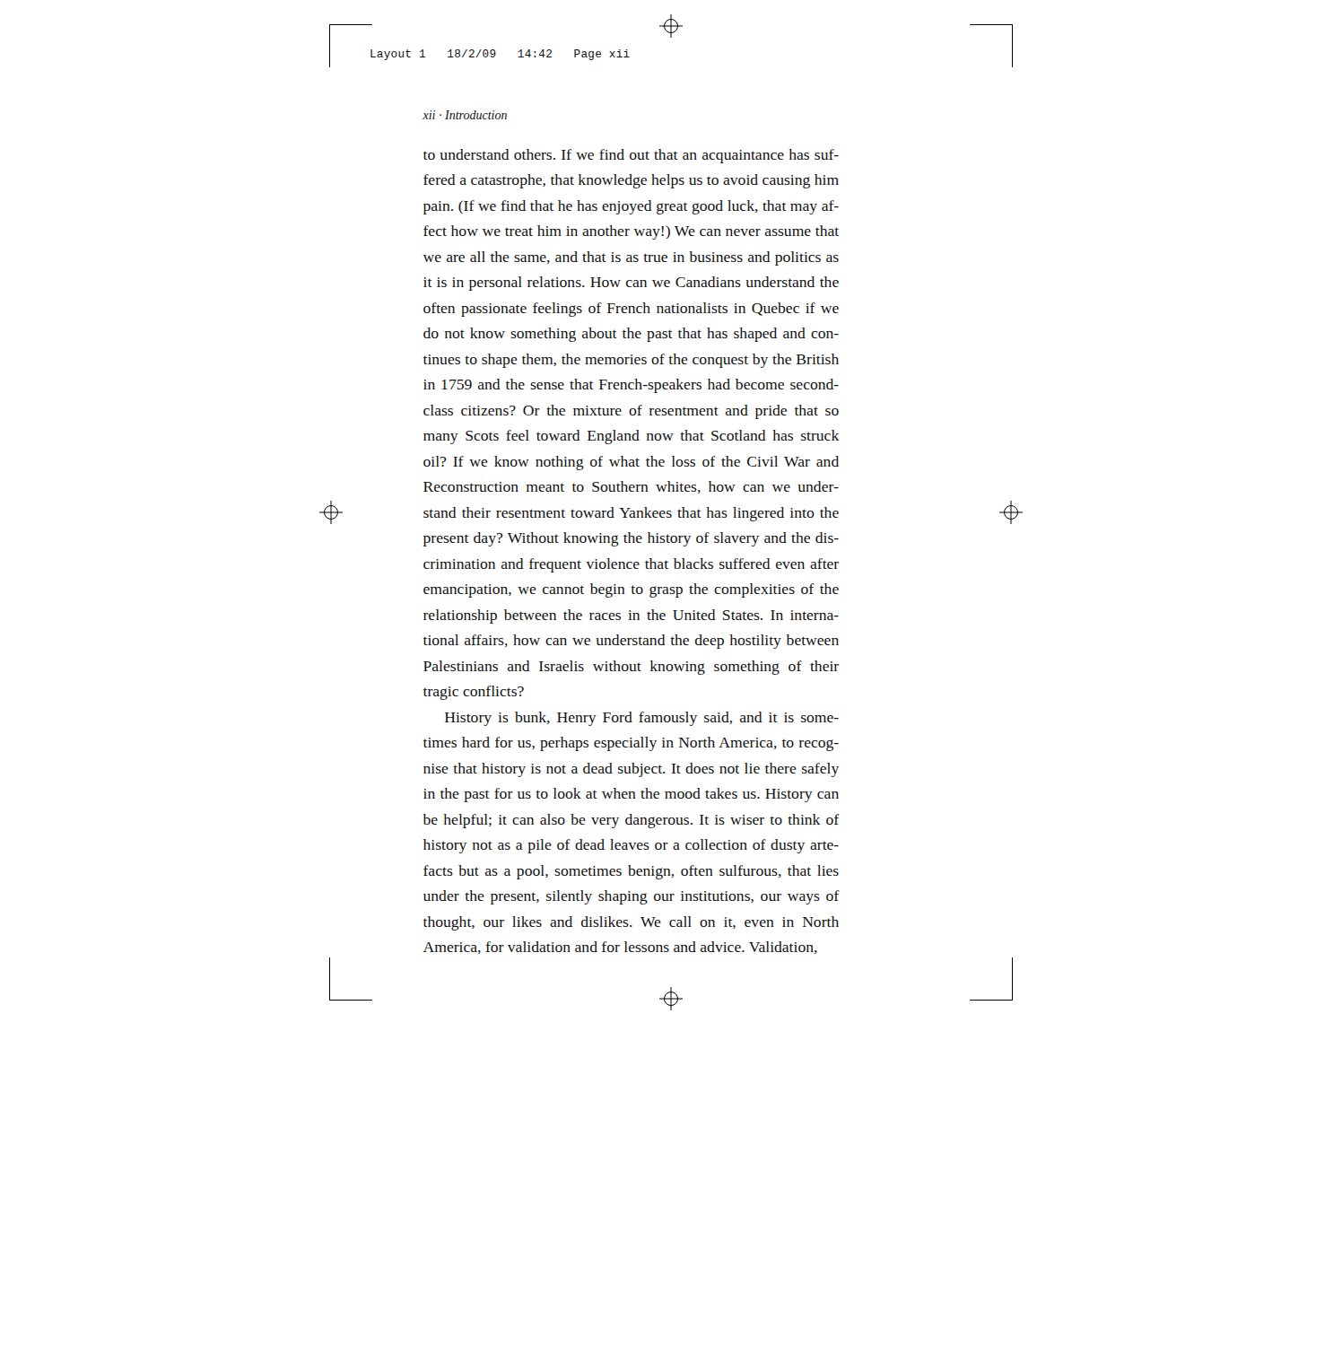Layout 1 18/2/09 14:42 Page xii
xii · Introduction
to understand others. If we find out that an acquaintance has suffered a catastrophe, that knowledge helps us to avoid causing him pain. (If we find that he has enjoyed great good luck, that may affect how we treat him in another way!) We can never assume that we are all the same, and that is as true in business and politics as it is in personal relations. How can we Canadians understand the often passionate feelings of French nationalists in Quebec if we do not know something about the past that has shaped and continues to shape them, the memories of the conquest by the British in 1759 and the sense that French-speakers had become second-class citizens? Or the mixture of resentment and pride that so many Scots feel toward England now that Scotland has struck oil? If we know nothing of what the loss of the Civil War and Reconstruction meant to Southern whites, how can we understand their resentment toward Yankees that has lingered into the present day? Without knowing the history of slavery and the discrimination and frequent violence that blacks suffered even after emancipation, we cannot begin to grasp the complexities of the relationship between the races in the United States. In international affairs, how can we understand the deep hostility between Palestinians and Israelis without knowing something of their tragic conflicts?
History is bunk, Henry Ford famously said, and it is sometimes hard for us, perhaps especially in North America, to recognise that history is not a dead subject. It does not lie there safely in the past for us to look at when the mood takes us. History can be helpful; it can also be very dangerous. It is wiser to think of history not as a pile of dead leaves or a collection of dusty artefacts but as a pool, sometimes benign, often sulfurous, that lies under the present, silently shaping our institutions, our ways of thought, our likes and dislikes. We call on it, even in North America, for validation and for lessons and advice. Validation,